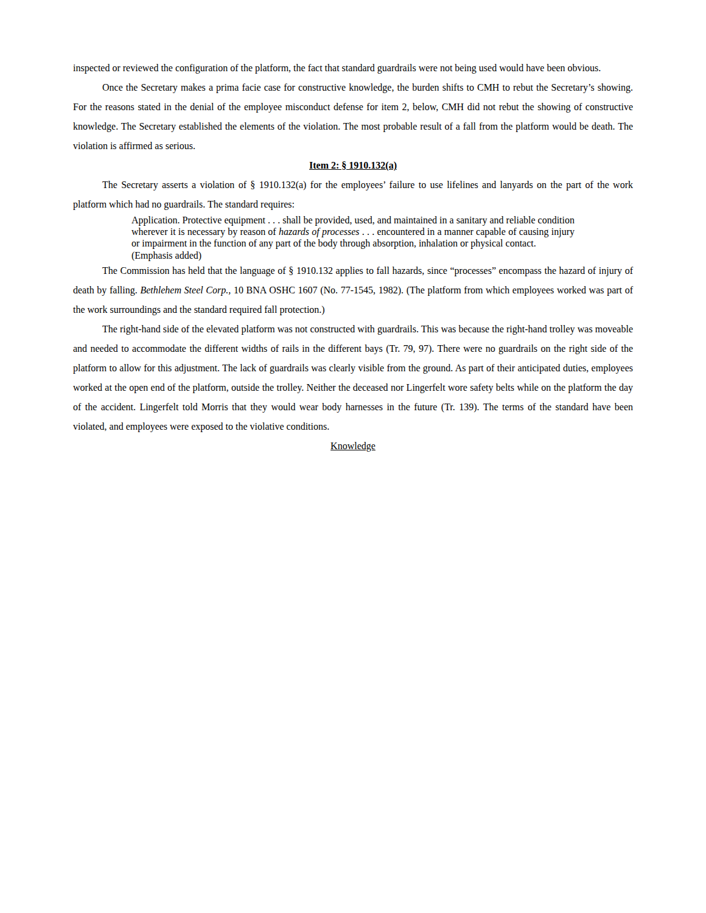inspected or reviewed the configuration of the platform, the fact that standard guardrails were not being used would have been obvious.
Once the Secretary makes a prima facie case for constructive knowledge, the burden shifts to CMH to rebut the Secretary’s showing. For the reasons stated in the denial of the employee misconduct defense for item 2, below, CMH did not rebut the showing of constructive knowledge. The Secretary established the elements of the violation. The most probable result of a fall from the platform would be death. The violation is affirmed as serious.
Item 2: § 1910.132(a)
The Secretary asserts a violation of § 1910.132(a) for the employees’ failure to use lifelines and lanyards on the part of the work platform which had no guardrails. The standard requires:
Application. Protective equipment . . . shall be provided, used, and maintained in a sanitary and reliable condition wherever it is necessary by reason of hazards of processes . . . encountered in a manner capable of causing injury or impairment in the function of any part of the body through absorption, inhalation or physical contact.
(Emphasis added)
The Commission has held that the language of § 1910.132 applies to fall hazards, since “processes” encompass the hazard of injury of death by falling. Bethlehem Steel Corp., 10 BNA OSHC 1607 (No. 77-1545, 1982). (The platform from which employees worked was part of the work surroundings and the standard required fall protection.)
The right-hand side of the elevated platform was not constructed with guardrails. This was because the right-hand trolley was moveable and needed to accommodate the different widths of rails in the different bays (Tr. 79, 97). There were no guardrails on the right side of the platform to allow for this adjustment. The lack of guardrails was clearly visible from the ground. As part of their anticipated duties, employees worked at the open end of the platform, outside the trolley. Neither the deceased nor Lingerfelt wore safety belts while on the platform the day of the accident. Lingerfelt told Morris that they would wear body harnesses in the future (Tr. 139). The terms of the standard have been violated, and employees were exposed to the violative conditions.
Knowledge